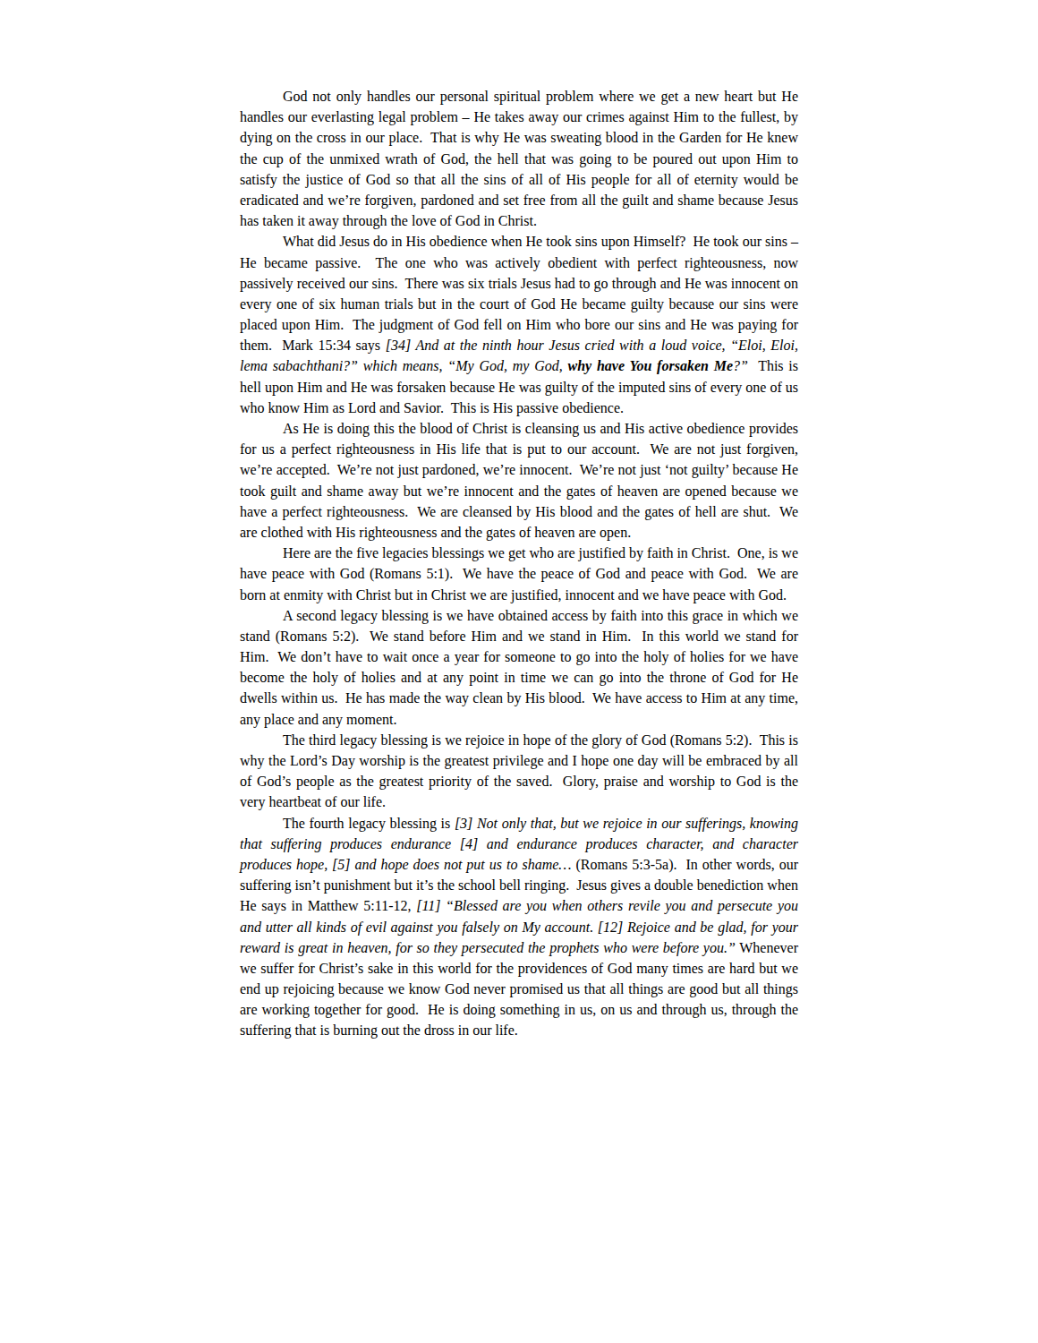God not only handles our personal spiritual problem where we get a new heart but He handles our everlasting legal problem – He takes away our crimes against Him to the fullest, by dying on the cross in our place. That is why He was sweating blood in the Garden for He knew the cup of the unmixed wrath of God, the hell that was going to be poured out upon Him to satisfy the justice of God so that all the sins of all of His people for all of eternity would be eradicated and we’re forgiven, pardoned and set free from all the guilt and shame because Jesus has taken it away through the love of God in Christ.
What did Jesus do in His obedience when He took sins upon Himself? He took our sins – He became passive. The one who was actively obedient with perfect righteousness, now passively received our sins. There was six trials Jesus had to go through and He was innocent on every one of six human trials but in the court of God He became guilty because our sins were placed upon Him. The judgment of God fell on Him who bore our sins and He was paying for them. Mark 15:34 says [34] And at the ninth hour Jesus cried with a loud voice, “Eloi, Eloi, lema sabachthani?” which means, “My God, my God, why have You forsaken Me?” This is hell upon Him and He was forsaken because He was guilty of the imputed sins of every one of us who know Him as Lord and Savior. This is His passive obedience.
As He is doing this the blood of Christ is cleansing us and His active obedience provides for us a perfect righteousness in His life that is put to our account. We are not just forgiven, we’re accepted. We’re not just pardoned, we’re innocent. We’re not just ‘not guilty’ because He took guilt and shame away but we’re innocent and the gates of heaven are opened because we have a perfect righteousness. We are cleansed by His blood and the gates of hell are shut. We are clothed with His righteousness and the gates of heaven are open.
Here are the five legacies blessings we get who are justified by faith in Christ. One, is we have peace with God (Romans 5:1). We have the peace of God and peace with God. We are born at enmity with Christ but in Christ we are justified, innocent and we have peace with God.
A second legacy blessing is we have obtained access by faith into this grace in which we stand (Romans 5:2). We stand before Him and we stand in Him. In this world we stand for Him. We don’t have to wait once a year for someone to go into the holy of holies for we have become the holy of holies and at any point in time we can go into the throne of God for He dwells within us. He has made the way clean by His blood. We have access to Him at any time, any place and any moment.
The third legacy blessing is we rejoice in hope of the glory of God (Romans 5:2). This is why the Lord’s Day worship is the greatest privilege and I hope one day will be embraced by all of God’s people as the greatest priority of the saved. Glory, praise and worship to God is the very heartbeat of our life.
The fourth legacy blessing is [3] Not only that, but we rejoice in our sufferings, knowing that suffering produces endurance [4] and endurance produces character, and character produces hope, [5] and hope does not put us to shame… (Romans 5:3-5a). In other words, our suffering isn’t punishment but it’s the school bell ringing. Jesus gives a double benediction when He says in Matthew 5:11-12, [11] “Blessed are you when others revile you and persecute you and utter all kinds of evil against you falsely on My account. [12] Rejoice and be glad, for your reward is great in heaven, for so they persecuted the prophets who were before you.” Whenever we suffer for Christ’s sake in this world for the providences of God many times are hard but we end up rejoicing because we know God never promised us that all things are good but all things are working together for good. He is doing something in us, on us and through us, through the suffering that is burning out the dross in our life.